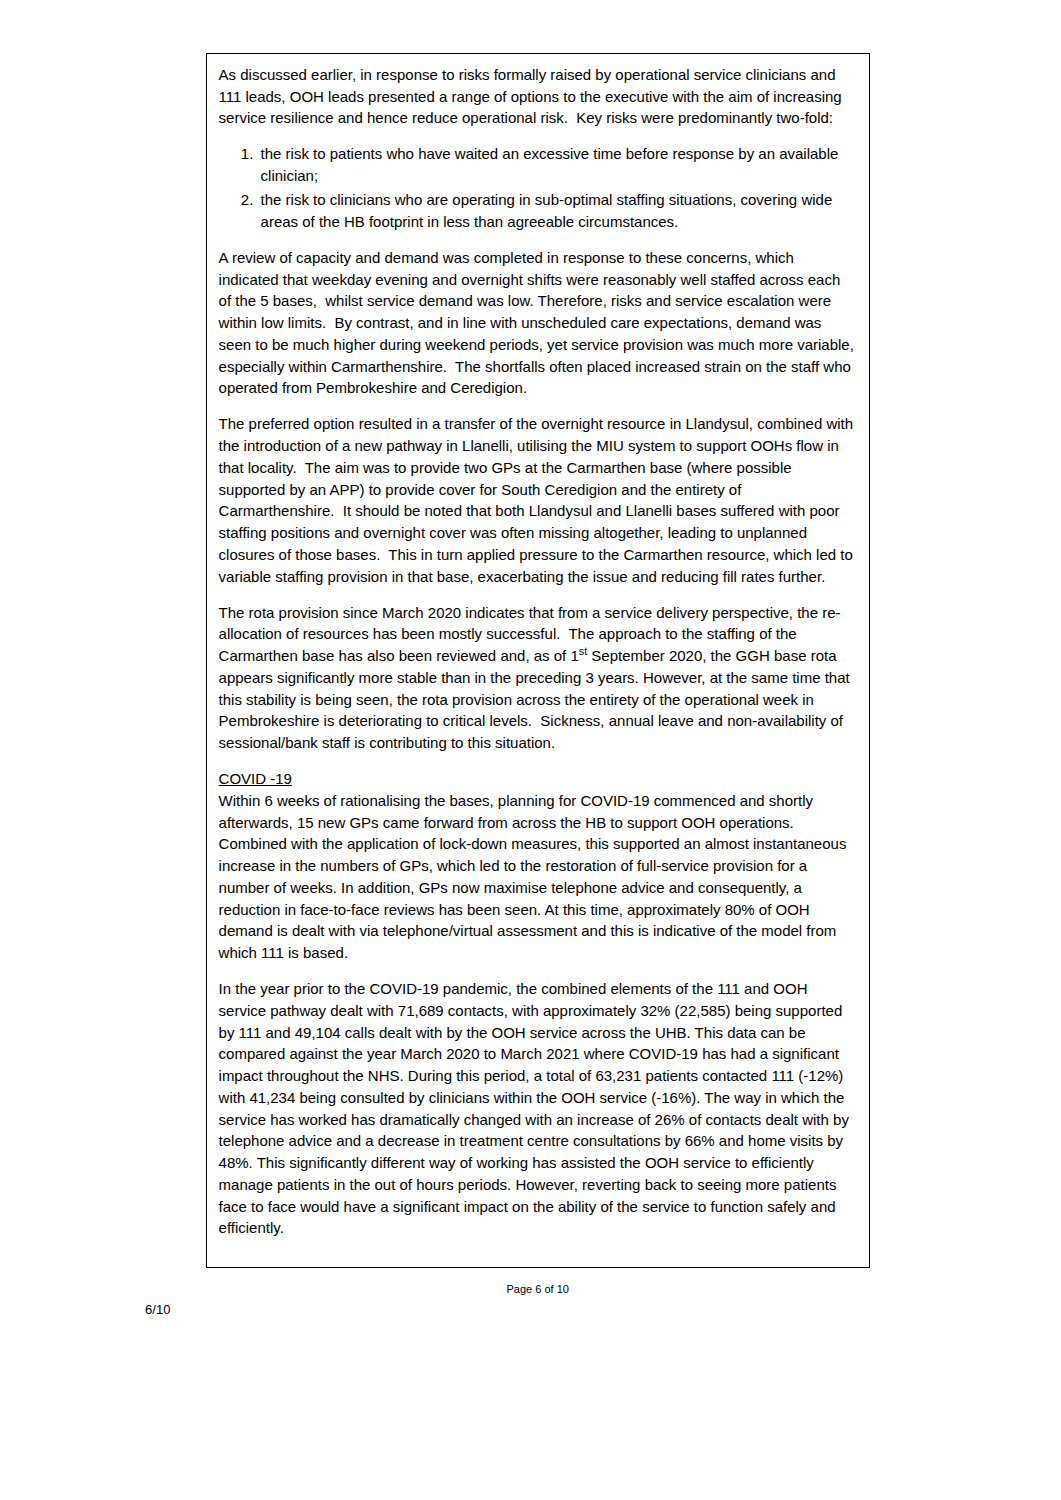As discussed earlier, in response to risks formally raised by operational service clinicians and 111 leads, OOH leads presented a range of options to the executive with the aim of increasing service resilience and hence reduce operational risk. Key risks were predominantly two-fold:
the risk to patients who have waited an excessive time before response by an available clinician;
the risk to clinicians who are operating in sub-optimal staffing situations, covering wide areas of the HB footprint in less than agreeable circumstances.
A review of capacity and demand was completed in response to these concerns, which indicated that weekday evening and overnight shifts were reasonably well staffed across each of the 5 bases, whilst service demand was low. Therefore, risks and service escalation were within low limits. By contrast, and in line with unscheduled care expectations, demand was seen to be much higher during weekend periods, yet service provision was much more variable, especially within Carmarthenshire. The shortfalls often placed increased strain on the staff who operated from Pembrokeshire and Ceredigion.
The preferred option resulted in a transfer of the overnight resource in Llandysul, combined with the introduction of a new pathway in Llanelli, utilising the MIU system to support OOHs flow in that locality. The aim was to provide two GPs at the Carmarthen base (where possible supported by an APP) to provide cover for South Ceredigion and the entirety of Carmarthenshire. It should be noted that both Llandysul and Llanelli bases suffered with poor staffing positions and overnight cover was often missing altogether, leading to unplanned closures of those bases. This in turn applied pressure to the Carmarthen resource, which led to variable staffing provision in that base, exacerbating the issue and reducing fill rates further.
The rota provision since March 2020 indicates that from a service delivery perspective, the re-allocation of resources has been mostly successful. The approach to the staffing of the Carmarthen base has also been reviewed and, as of 1st September 2020, the GGH base rota appears significantly more stable than in the preceding 3 years. However, at the same time that this stability is being seen, the rota provision across the entirety of the operational week in Pembrokeshire is deteriorating to critical levels. Sickness, annual leave and non-availability of sessional/bank staff is contributing to this situation.
COVID -19
Within 6 weeks of rationalising the bases, planning for COVID-19 commenced and shortly afterwards, 15 new GPs came forward from across the HB to support OOH operations. Combined with the application of lock-down measures, this supported an almost instantaneous increase in the numbers of GPs, which led to the restoration of full-service provision for a number of weeks. In addition, GPs now maximise telephone advice and consequently, a reduction in face-to-face reviews has been seen. At this time, approximately 80% of OOH demand is dealt with via telephone/virtual assessment and this is indicative of the model from which 111 is based.
In the year prior to the COVID-19 pandemic, the combined elements of the 111 and OOH service pathway dealt with 71,689 contacts, with approximately 32% (22,585) being supported by 111 and 49,104 calls dealt with by the OOH service across the UHB. This data can be compared against the year March 2020 to March 2021 where COVID-19 has had a significant impact throughout the NHS. During this period, a total of 63,231 patients contacted 111 (-12%) with 41,234 being consulted by clinicians within the OOH service (-16%). The way in which the service has worked has dramatically changed with an increase of 26% of contacts dealt with by telephone advice and a decrease in treatment centre consultations by 66% and home visits by 48%. This significantly different way of working has assisted the OOH service to efficiently manage patients in the out of hours periods. However, reverting back to seeing more patients face to face would have a significant impact on the ability of the service to function safely and efficiently.
Page 6 of 10
6/10